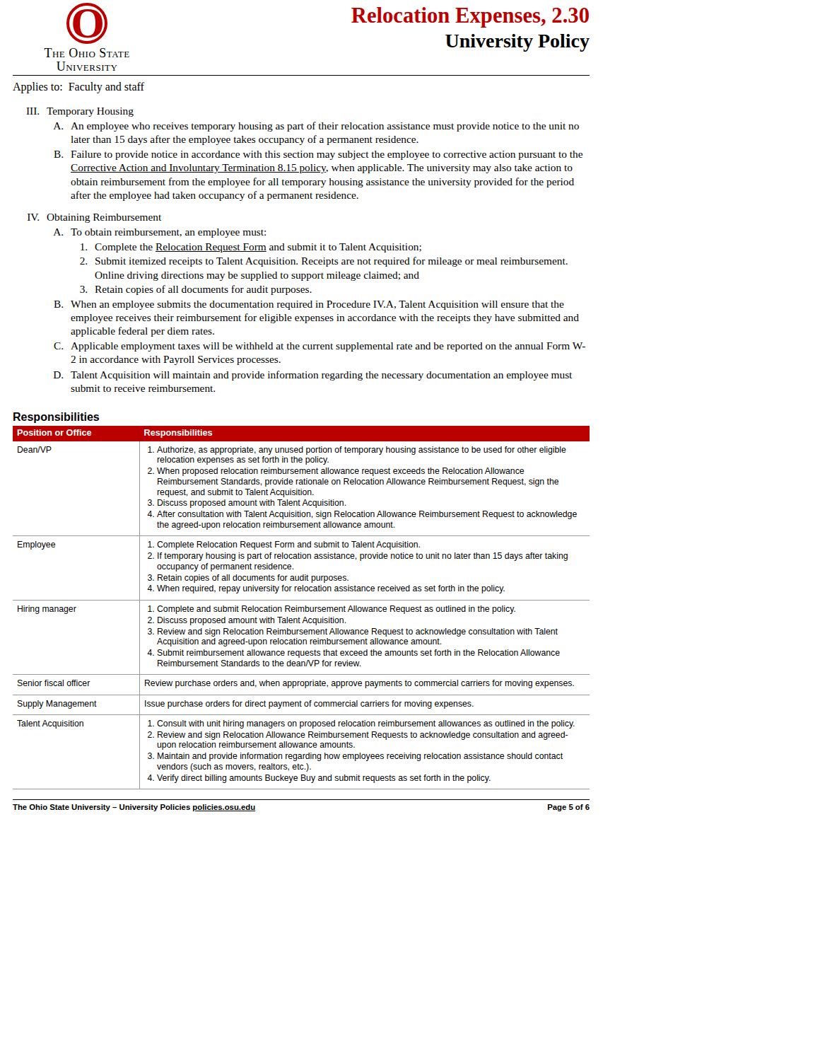O
The Ohio State
University
Relocation Expenses, 2.30
University Policy
Applies to: Faculty and staff
Temporary Housing
An employee who receives temporary housing as part of their relocation assistance must provide notice to the unit no later than 15 days after the employee takes occupancy of a permanent residence.
Failure to provide notice in accordance with this section may subject the employee to corrective action pursuant to the Corrective Action and Involuntary Termination 8.15 policy, when applicable. The university may also take action to obtain reimbursement from the employee for all temporary housing assistance the university provided for the period after the employee had taken occupancy of a permanent residence.
Obtaining Reimbursement
To obtain reimbursement, an employee must:
Complete the Relocation Request Form and submit it to Talent Acquisition;
Submit itemized receipts to Talent Acquisition. Receipts are not required for mileage or meal reimbursement. Online driving directions may be supplied to support mileage claimed; and
Retain copies of all documents for audit purposes.
When an employee submits the documentation required in Procedure IV.A, Talent Acquisition will ensure that the employee receives their reimbursement for eligible expenses in accordance with the receipts they have submitted and applicable federal per diem rates.
Applicable employment taxes will be withheld at the current supplemental rate and be reported on the annual Form W-2 in accordance with Payroll Services processes.
Talent Acquisition will maintain and provide information regarding the necessary documentation an employee must submit to receive reimbursement.
Responsibilities
| Position or Office | Responsibilities |
| --- | --- |
| Dean/VP | Authorize, as appropriate, any unused portion of temporary housing assistance to be used for other eligible relocation expenses as set forth in the policy. When proposed relocation reimbursement allowance request exceeds the Relocation Allowance Reimbursement Standards, provide rationale on Relocation Allowance Reimbursement Request, sign the request, and submit to Talent Acquisition. Discuss proposed amount with Talent Acquisition. After consultation with Talent Acquisition, sign Relocation Allowance Reimbursement Request to acknowledge the agreed-upon relocation reimbursement allowance amount. |
| Employee | Complete Relocation Request Form and submit to Talent Acquisition. If temporary housing is part of relocation assistance, provide notice to unit no later than 15 days after taking occupancy of permanent residence. Retain copies of all documents for audit purposes. When required, repay university for relocation assistance received as set forth in the policy. |
| Hiring manager | Complete and submit Relocation Reimbursement Allowance Request as outlined in the policy. Discuss proposed amount with Talent Acquisition. Review and sign Relocation Reimbursement Allowance Request to acknowledge consultation with Talent Acquisition and agreed-upon relocation reimbursement allowance amount. Submit reimbursement allowance requests that exceed the amounts set forth in the Relocation Allowance Reimbursement Standards to the dean/VP for review. |
| Senior fiscal officer | Review purchase orders and, when appropriate, approve payments to commercial carriers for moving expenses. |
| Supply Management | Issue purchase orders for direct payment of commercial carriers for moving expenses. |
| Talent Acquisition | Consult with unit hiring managers on proposed relocation reimbursement allowances as outlined in the policy. Review and sign Relocation Allowance Reimbursement Requests to acknowledge consultation and agreed-upon relocation reimbursement allowance amounts. Maintain and provide information regarding how employees receiving relocation assistance should contact vendors (such as movers, realtors, etc.). Verify direct billing amounts Buckeye Buy and submit requests as set forth in the policy. |
The Ohio State University – University Policies policies.osu.edu
Page 5 of 6